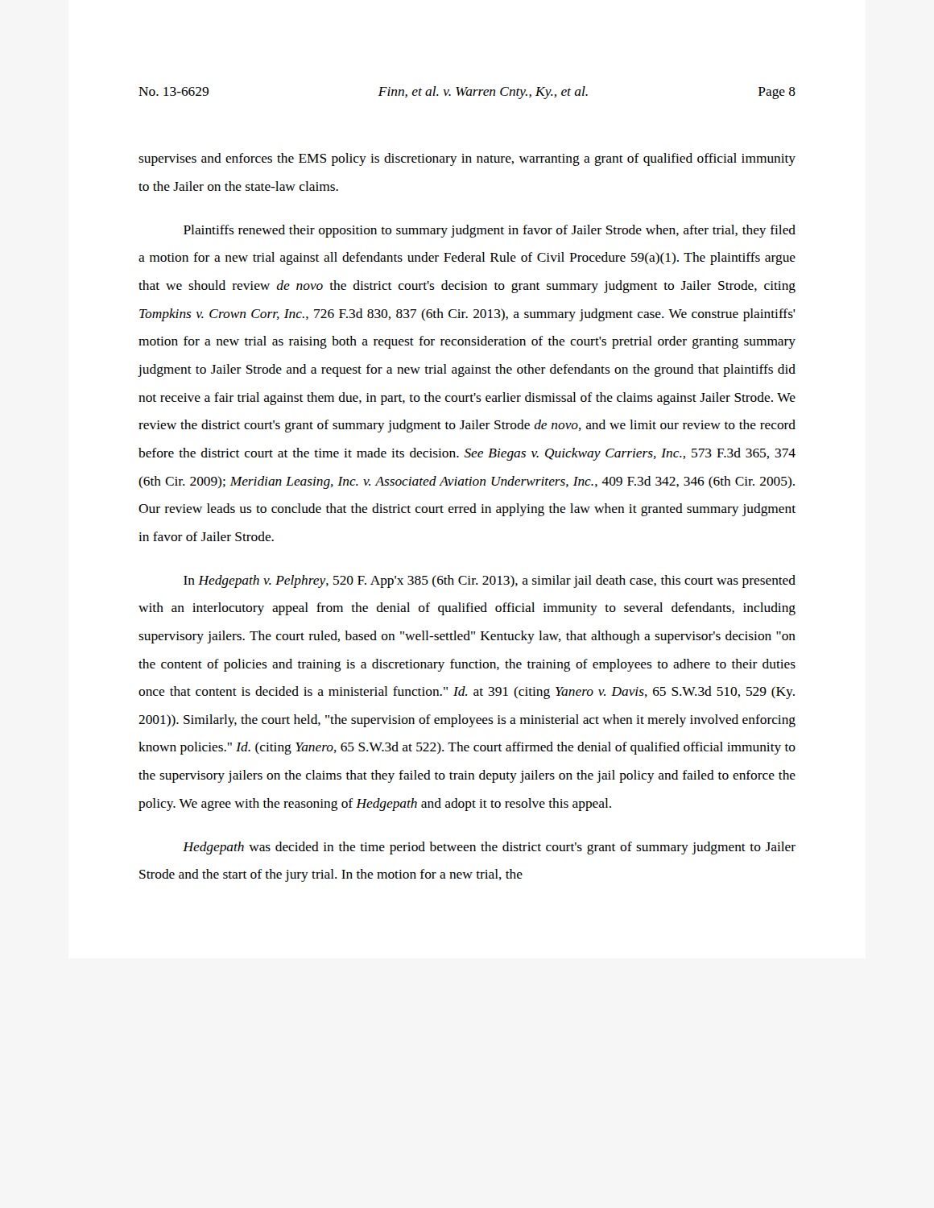No. 13-6629 Finn, et al. v. Warren Cnty., Ky., et al. Page 8
supervises and enforces the EMS policy is discretionary in nature, warranting a grant of qualified official immunity to the Jailer on the state-law claims.
Plaintiffs renewed their opposition to summary judgment in favor of Jailer Strode when, after trial, they filed a motion for a new trial against all defendants under Federal Rule of Civil Procedure 59(a)(1). The plaintiffs argue that we should review de novo the district court's decision to grant summary judgment to Jailer Strode, citing Tompkins v. Crown Corr, Inc., 726 F.3d 830, 837 (6th Cir. 2013), a summary judgment case. We construe plaintiffs' motion for a new trial as raising both a request for reconsideration of the court's pretrial order granting summary judgment to Jailer Strode and a request for a new trial against the other defendants on the ground that plaintiffs did not receive a fair trial against them due, in part, to the court's earlier dismissal of the claims against Jailer Strode. We review the district court's grant of summary judgment to Jailer Strode de novo, and we limit our review to the record before the district court at the time it made its decision. See Biegas v. Quickway Carriers, Inc., 573 F.3d 365, 374 (6th Cir. 2009); Meridian Leasing, Inc. v. Associated Aviation Underwriters, Inc., 409 F.3d 342, 346 (6th Cir. 2005). Our review leads us to conclude that the district court erred in applying the law when it granted summary judgment in favor of Jailer Strode.
In Hedgepath v. Pelphrey, 520 F. App'x 385 (6th Cir. 2013), a similar jail death case, this court was presented with an interlocutory appeal from the denial of qualified official immunity to several defendants, including supervisory jailers. The court ruled, based on "well-settled" Kentucky law, that although a supervisor's decision "on the content of policies and training is a discretionary function, the training of employees to adhere to their duties once that content is decided is a ministerial function." Id. at 391 (citing Yanero v. Davis, 65 S.W.3d 510, 529 (Ky. 2001)). Similarly, the court held, "the supervision of employees is a ministerial act when it merely involved enforcing known policies." Id. (citing Yanero, 65 S.W.3d at 522). The court affirmed the denial of qualified official immunity to the supervisory jailers on the claims that they failed to train deputy jailers on the jail policy and failed to enforce the policy. We agree with the reasoning of Hedgepath and adopt it to resolve this appeal.
Hedgepath was decided in the time period between the district court's grant of summary judgment to Jailer Strode and the start of the jury trial. In the motion for a new trial, the